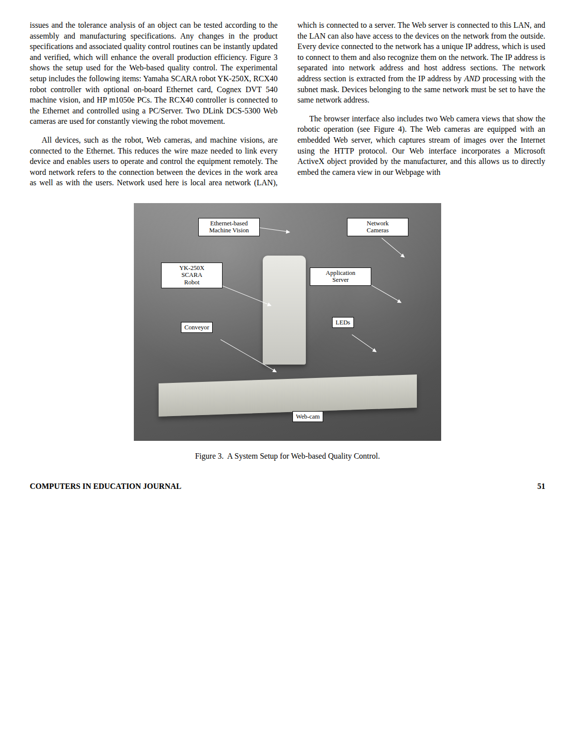issues and the tolerance analysis of an object can be tested according to the assembly and manufacturing specifications. Any changes in the product specifications and associated quality control routines can be instantly updated and verified, which will enhance the overall production efficiency. Figure 3 shows the setup used for the Web-based quality control. The experimental setup includes the following items: Yamaha SCARA robot YK-250X, RCX40 robot controller with optional on-board Ethernet card, Cognex DVT 540 machine vision, and HP m1050e PCs. The RCX40 controller is connected to the Ethernet and controlled using a PC/Server. Two DLink DCS-5300 Web cameras are used for constantly viewing the robot movement.
All devices, such as the robot, Web cameras, and machine visions, are connected to the Ethernet. This reduces the wire maze needed to link every device and enables users to operate and control the equipment remotely. The word network refers to the connection between the devices in the work area as well as with the users. Network used here is local area network (LAN), which is connected to a server. The Web server is connected to this LAN, and the LAN can also have access to the devices on the network from the outside. Every device connected to the network has a unique IP address, which is used to connect to them and also recognize them on the network. The IP address is separated into network address and host address sections. The network address section is extracted from the IP address by AND processing with the subnet mask. Devices belonging to the same network must be set to have the same network address.
The browser interface also includes two Web camera views that show the robotic operation (see Figure 4). The Web cameras are equipped with an embedded Web server, which captures stream of images over the Internet using the HTTP protocol. Our Web interface incorporates a Microsoft ActiveX object provided by the manufacturer, and this allows us to directly embed the camera view in our Webpage with
Ethernet-based
Machine Vision
Network
Cameras
YK-250X
SCARA
Robot
Application
Server
Conveyor
LEDs
Web-cam
Figure 3. A System Setup for Web-based Quality Control.
COMPUTERS IN EDUCATION JOURNAL 51